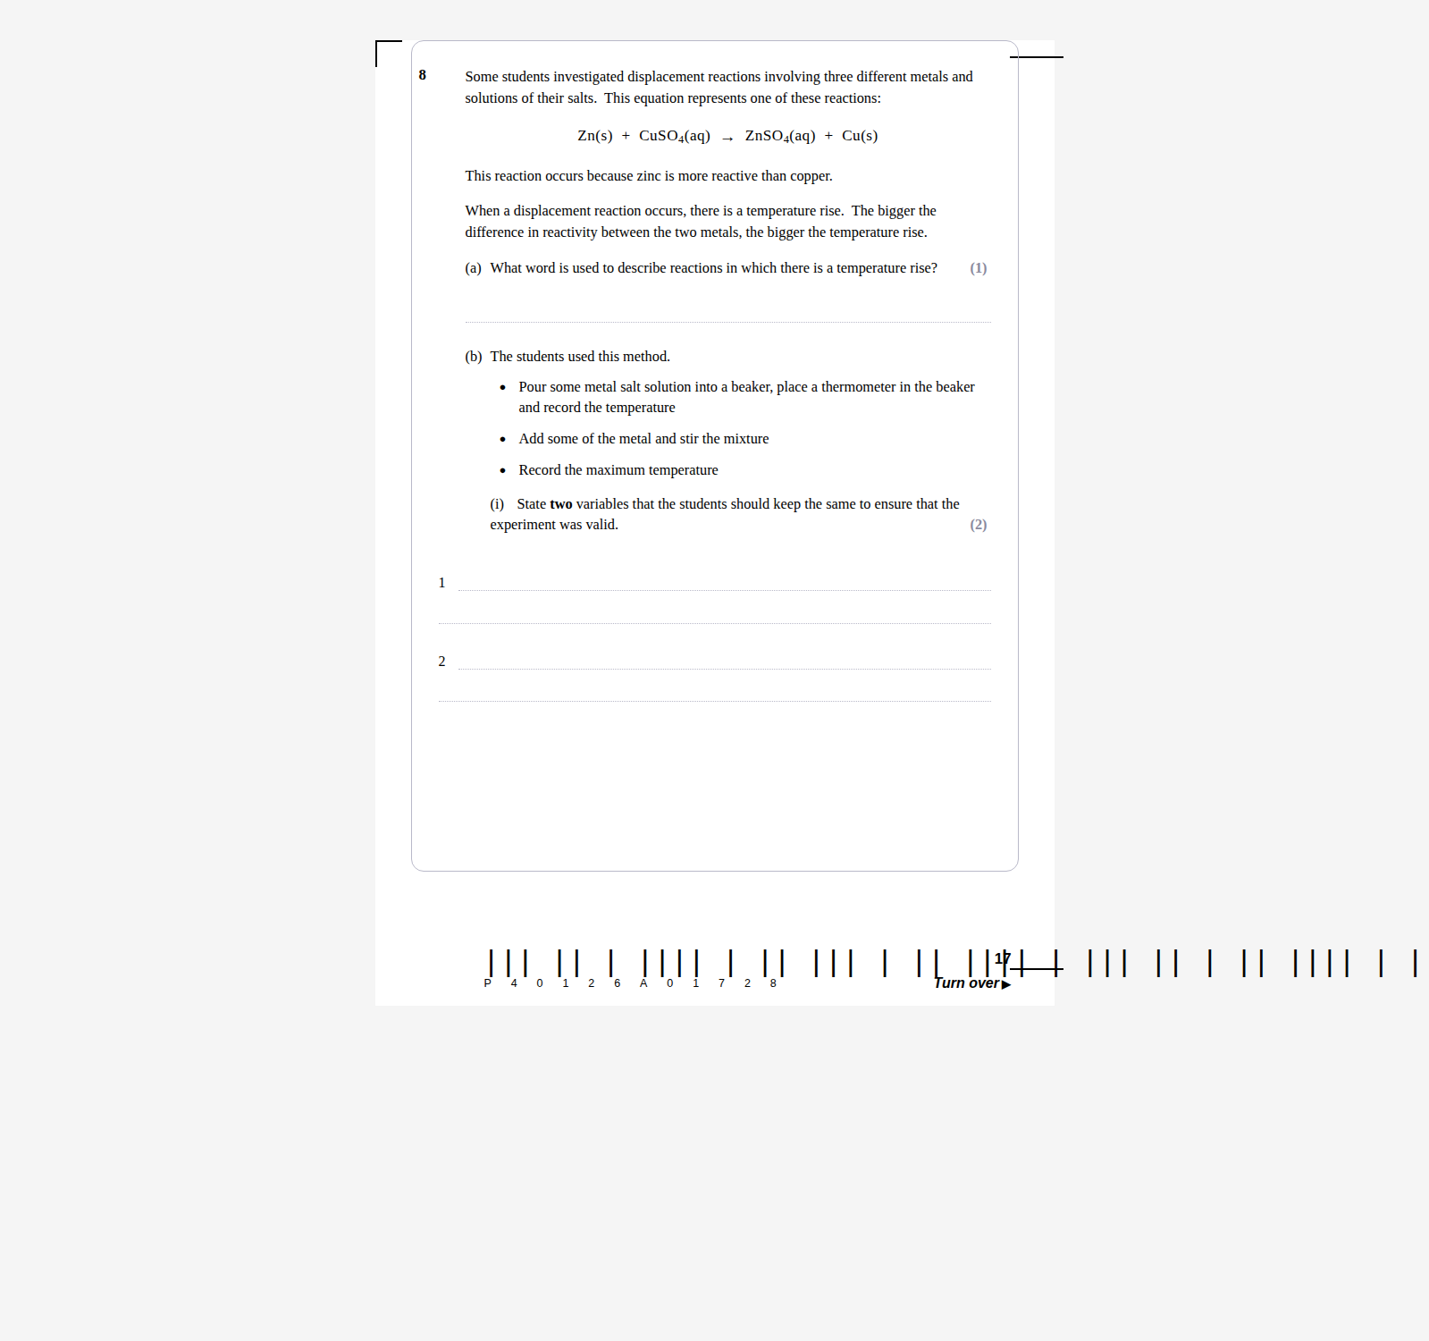8
Some students investigated displacement reactions involving three different metals and solutions of their salts. This equation represents one of these reactions:
Zn(s) + CuSO4(aq) → ZnSO4(aq) + Cu(s)
This reaction occurs because zinc is more reactive than copper.
When a displacement reaction occurs, there is a temperature rise. The bigger the difference in reactivity between the two metals, the bigger the temperature rise.
(a) What word is used to describe reactions in which there is a temperature rise? (1)
(b) The students used this method.
Pour some metal salt solution into a beaker, place a thermometer in the beaker
and record the temperature
Add some of the metal and stir the mixture
Record the maximum temperature
(i) State two variables that the students should keep the same to ensure that the experiment was valid. (2)
1
2
||| || | |||| | || ||| | || |||| | ||| || | || |||| | || |||
P 4 0 1 2 6 A 0 1 7 2 8
17
Turn over